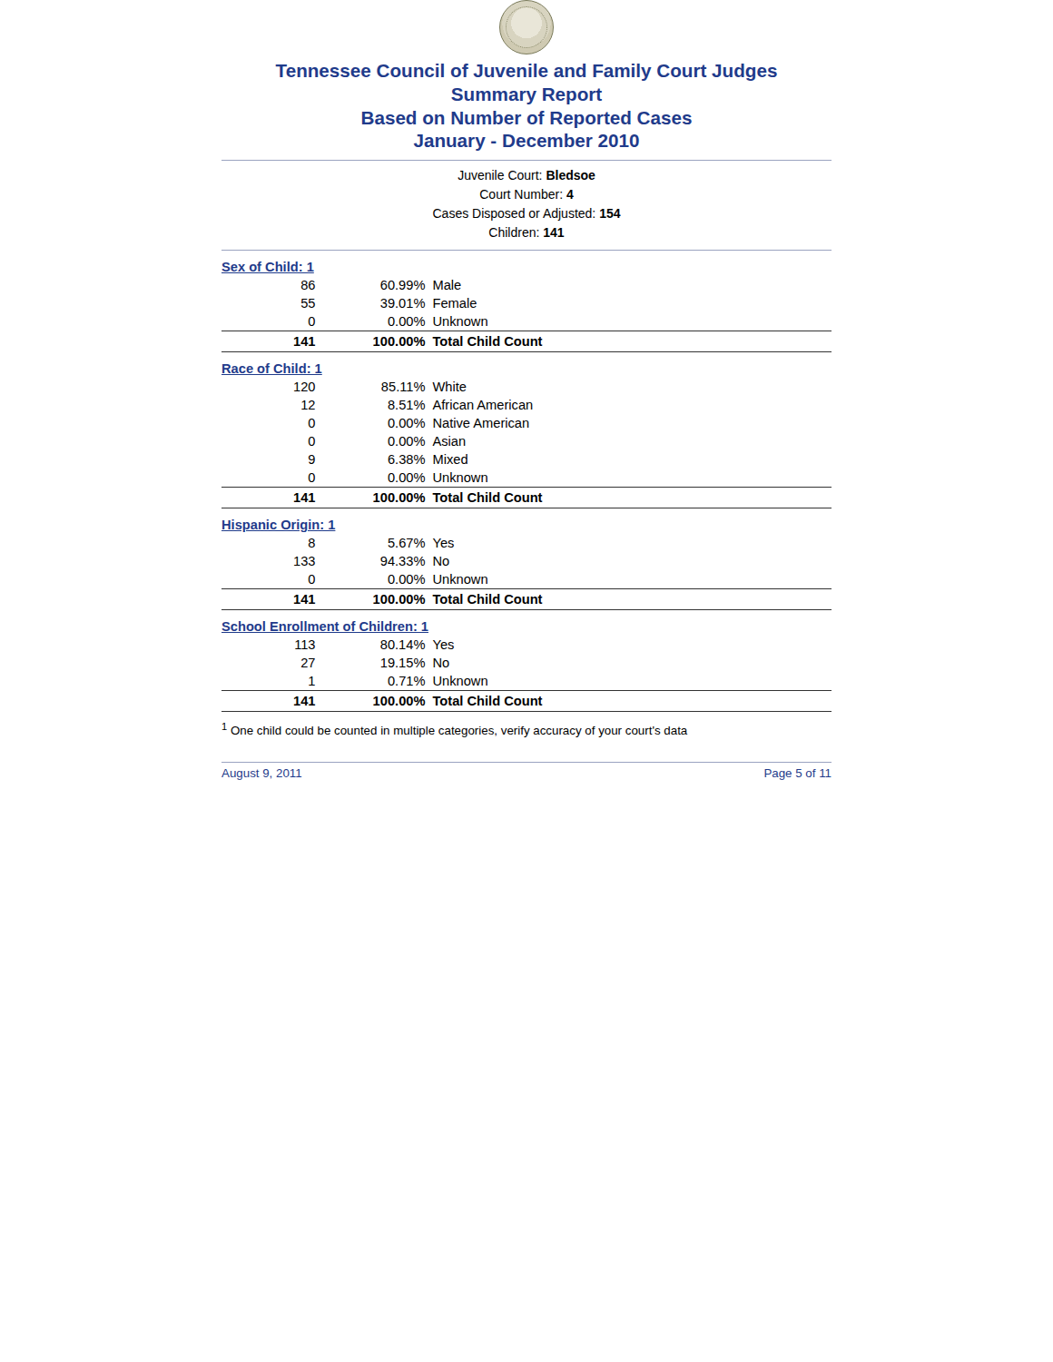Tennessee Council of Juvenile and Family Court Judges
Summary Report
Based on Number of Reported Cases
January - December 2010
Juvenile Court: Bledsoe
Court Number: 4
Cases Disposed or Adjusted: 154
Children: 141
Sex of Child: 1
| 86 | 60.99% | Male |
| 55 | 39.01% | Female |
| 0 | 0.00% | Unknown |
| 141 | 100.00% | Total Child Count |
Race of Child: 1
| 120 | 85.11% | White |
| 12 | 8.51% | African American |
| 0 | 0.00% | Native American |
| 0 | 0.00% | Asian |
| 9 | 6.38% | Mixed |
| 0 | 0.00% | Unknown |
| 141 | 100.00% | Total Child Count |
Hispanic Origin: 1
| 8 | 5.67% | Yes |
| 133 | 94.33% | No |
| 0 | 0.00% | Unknown |
| 141 | 100.00% | Total Child Count |
School Enrollment of Children: 1
| 113 | 80.14% | Yes |
| 27 | 19.15% | No |
| 1 | 0.71% | Unknown |
| 141 | 100.00% | Total Child Count |
1 One child could be counted in multiple categories, verify accuracy of your court's data
August 9, 2011
Page 5 of 11